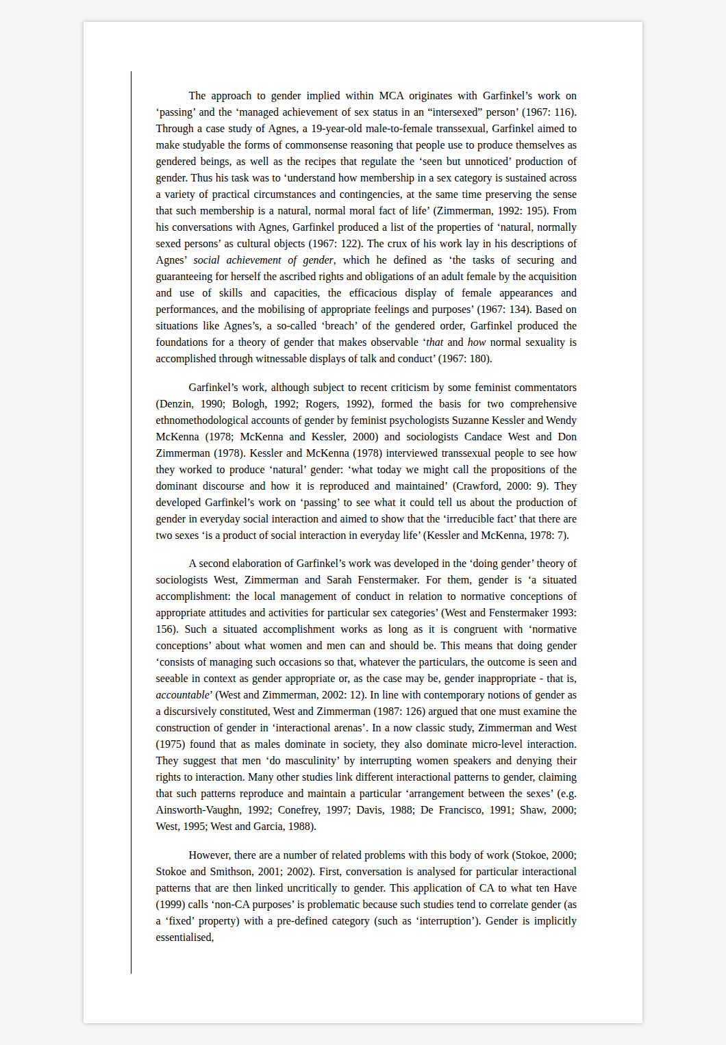The approach to gender implied within MCA originates with Garfinkel’s work on ‘passing’ and the ‘managed achievement of sex status in an “intersexed” person’ (1967: 116). Through a case study of Agnes, a 19-year-old male-to-female transsexual, Garfinkel aimed to make studyable the forms of commonsense reasoning that people use to produce themselves as gendered beings, as well as the recipes that regulate the ‘seen but unnoticed’ production of gender. Thus his task was to ‘understand how membership in a sex category is sustained across a variety of practical circumstances and contingencies, at the same time preserving the sense that such membership is a natural, normal moral fact of life’ (Zimmerman, 1992: 195). From his conversations with Agnes, Garfinkel produced a list of the properties of ‘natural, normally sexed persons’ as cultural objects (1967: 122). The crux of his work lay in his descriptions of Agnes’ social achievement of gender, which he defined as ‘the tasks of securing and guaranteeing for herself the ascribed rights and obligations of an adult female by the acquisition and use of skills and capacities, the efficacious display of female appearances and performances, and the mobilising of appropriate feelings and purposes’ (1967: 134). Based on situations like Agnes’s, a so-called ‘breach’ of the gendered order, Garfinkel produced the foundations for a theory of gender that makes observable ‘that and how normal sexuality is accomplished through witnessable displays of talk and conduct’ (1967: 180).
Garfinkel’s work, although subject to recent criticism by some feminist commentators (Denzin, 1990; Bologh, 1992; Rogers, 1992), formed the basis for two comprehensive ethnomethodological accounts of gender by feminist psychologists Suzanne Kessler and Wendy McKenna (1978; McKenna and Kessler, 2000) and sociologists Candace West and Don Zimmerman (1978). Kessler and McKenna (1978) interviewed transsexual people to see how they worked to produce ‘natural’ gender: ‘what today we might call the propositions of the dominant discourse and how it is reproduced and maintained’ (Crawford, 2000: 9). They developed Garfinkel’s work on ‘passing’ to see what it could tell us about the production of gender in everyday social interaction and aimed to show that the ‘irreducible fact’ that there are two sexes ‘is a product of social interaction in everyday life’ (Kessler and McKenna, 1978: 7).
A second elaboration of Garfinkel’s work was developed in the ‘doing gender’ theory of sociologists West, Zimmerman and Sarah Fenstermaker. For them, gender is ‘a situated accomplishment: the local management of conduct in relation to normative conceptions of appropriate attitudes and activities for particular sex categories’ (West and Fenstermaker 1993: 156). Such a situated accomplishment works as long as it is congruent with ‘normative conceptions’ about what women and men can and should be. This means that doing gender ‘consists of managing such occasions so that, whatever the particulars, the outcome is seen and seeable in context as gender appropriate or, as the case may be, gender inappropriate - that is, accountable’ (West and Zimmerman, 2002: 12). In line with contemporary notions of gender as a discursively constituted, West and Zimmerman (1987: 126) argued that one must examine the construction of gender in ‘interactional arenas’. In a now classic study, Zimmerman and West (1975) found that as males dominate in society, they also dominate micro-level interaction. They suggest that men ‘do masculinity’ by interrupting women speakers and denying their rights to interaction. Many other studies link different interactional patterns to gender, claiming that such patterns reproduce and maintain a particular ‘arrangement between the sexes’ (e.g. Ainsworth-Vaughn, 1992; Conefrey, 1997; Davis, 1988; De Francisco, 1991; Shaw, 2000; West, 1995; West and Garcia, 1988).
However, there are a number of related problems with this body of work (Stokoe, 2000; Stokoe and Smithson, 2001; 2002). First, conversation is analysed for particular interactional patterns that are then linked uncritically to gender. This application of CA to what ten Have (1999) calls ‘non-CA purposes’ is problematic because such studies tend to correlate gender (as a ‘fixed’ property) with a pre-defined category (such as ‘interruption’). Gender is implicitly essentialised,